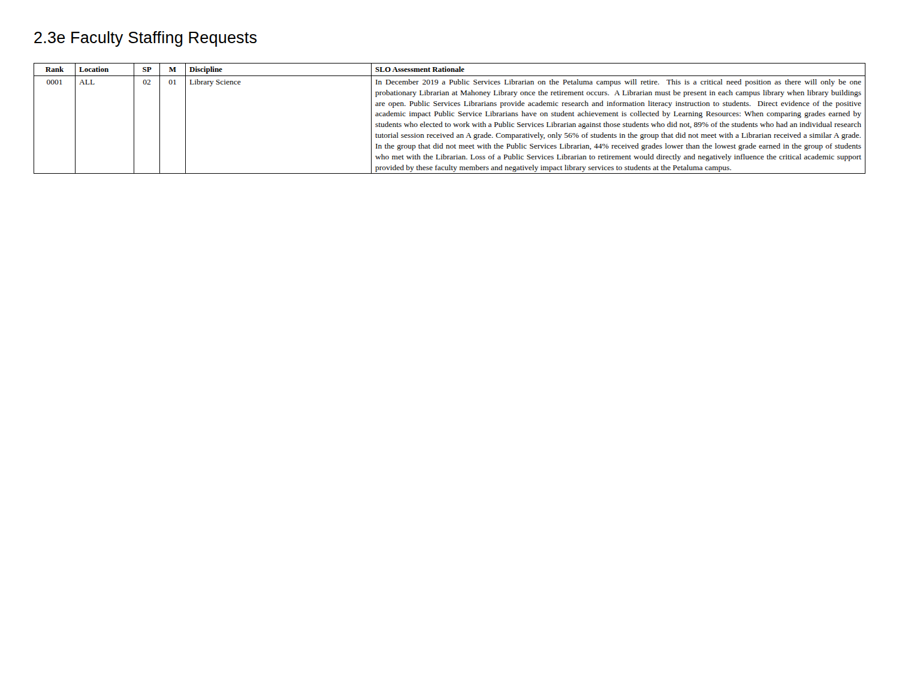2.3e Faculty Staffing Requests
| Rank | Location | SP | M | Discipline | SLO Assessment Rationale |
| --- | --- | --- | --- | --- | --- |
| 0001 | ALL | 02 | 01 | Library Science | In December 2019 a Public Services Librarian on the Petaluma campus will retire. This is a critical need position as there will only be one probationary Librarian at Mahoney Library once the retirement occurs. A Librarian must be present in each campus library when library buildings are open. Public Services Librarians provide academic research and information literacy instruction to students. Direct evidence of the positive academic impact Public Service Librarians have on student achievement is collected by Learning Resources: When comparing grades earned by students who elected to work with a Public Services Librarian against those students who did not, 89% of the students who had an individual research tutorial session received an A grade. Comparatively, only 56% of students in the group that did not meet with a Librarian received a similar A grade. In the group that did not meet with the Public Services Librarian, 44% received grades lower than the lowest grade earned in the group of students who met with the Librarian. Loss of a Public Services Librarian to retirement would directly and negatively influence the critical academic support provided by these faculty members and negatively impact library services to students at the Petaluma campus. |